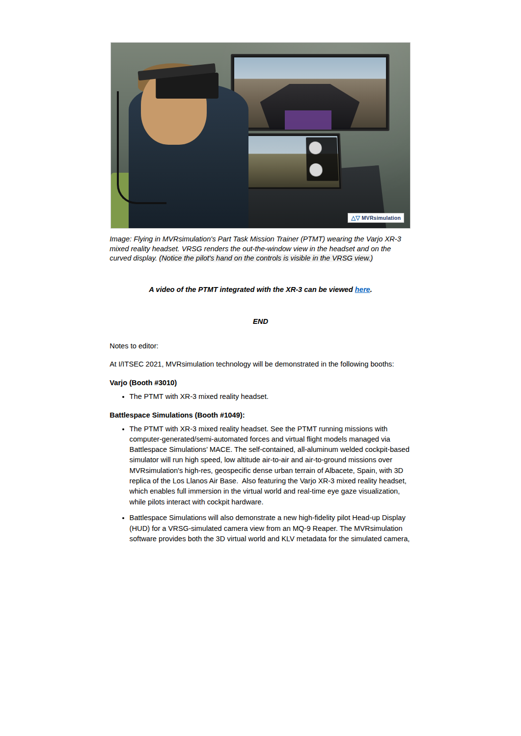△▽ MVRsimulation
Image: Flying in MVRsimulation's Part Task Mission Trainer (PTMT) wearing the Varjo XR-3 mixed reality headset. VRSG renders the out-the-window view in the headset and on the curved display. (Notice the pilot's hand on the controls is visible in the VRSG view.)
A video of the PTMT integrated with the XR-3 can be viewed here.
END
Notes to editor:
At I/ITSEC 2021, MVRsimulation technology will be demonstrated in the following booths:
Varjo (Booth #3010)
The PTMT with XR-3 mixed reality headset.
Battlespace Simulations (Booth #1049):
The PTMT with XR-3 mixed reality headset. See the PTMT running missions with computer-generated/semi-automated forces and virtual flight models managed via Battlespace Simulations’ MACE. The self-contained, all-aluminum welded cockpit-based simulator will run high speed, low altitude air-to-air and air-to-ground missions over MVRsimulation's high-res, geospecific dense urban terrain of Albacete, Spain, with 3D replica of the Los Llanos Air Base. Also featuring the Varjo XR-3 mixed reality headset, which enables full immersion in the virtual world and real-time eye gaze visualization, while pilots interact with cockpit hardware.
Battlespace Simulations will also demonstrate a new high-fidelity pilot Head-up Display (HUD) for a VRSG-simulated camera view from an MQ-9 Reaper. The MVRsimulation software provides both the 3D virtual world and KLV metadata for the simulated camera,